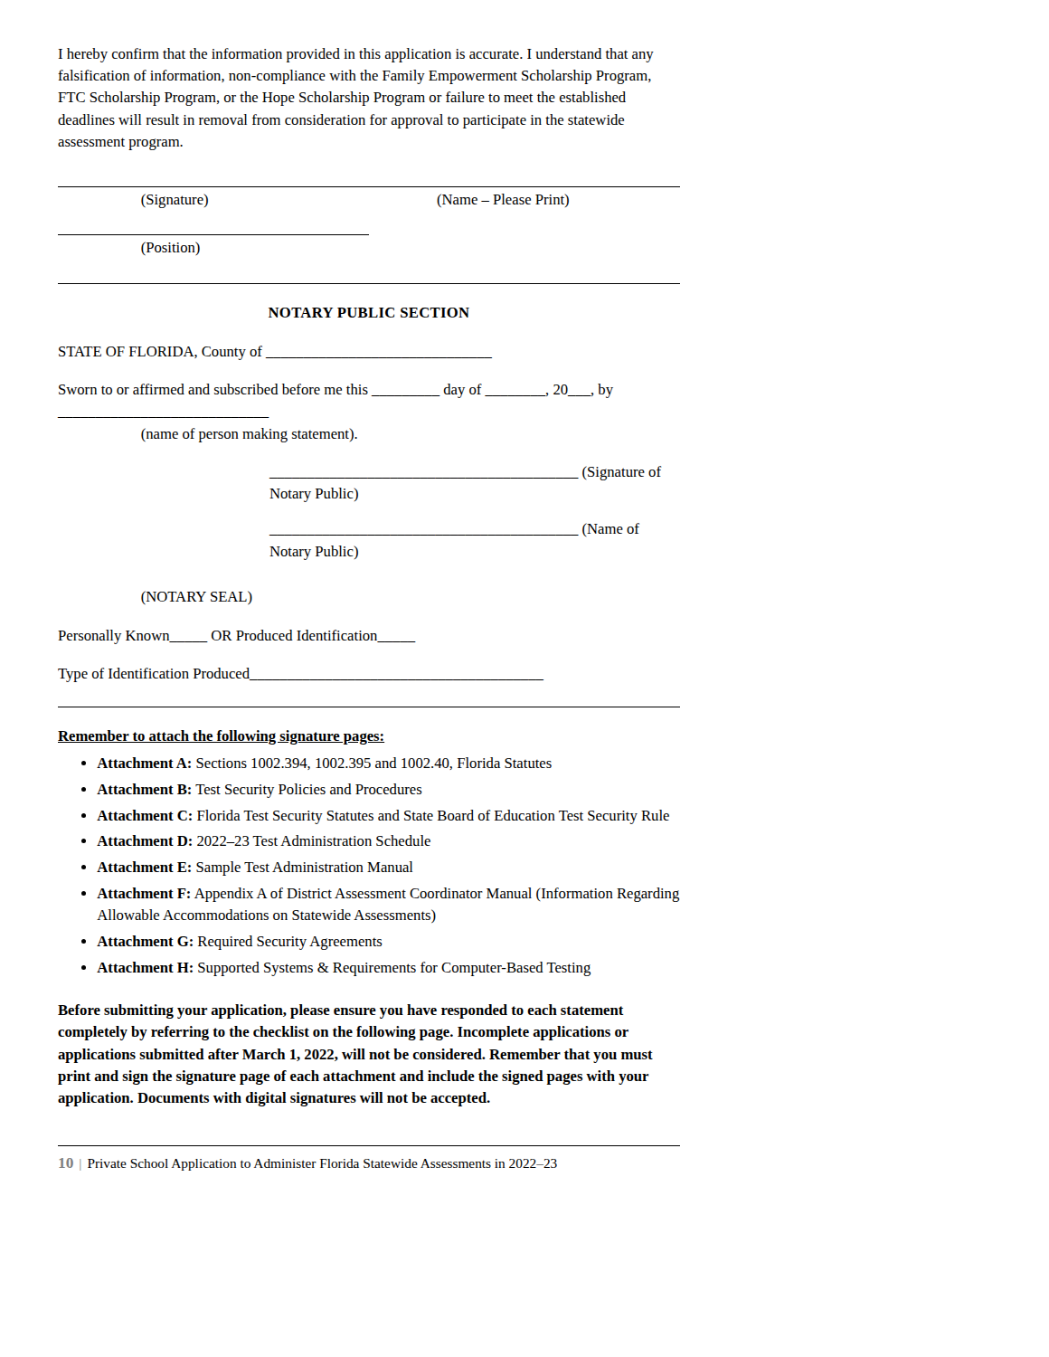I hereby confirm that the information provided in this application is accurate. I understand that any falsification of information, non-compliance with the Family Empowerment Scholarship Program, FTC Scholarship Program, or the Hope Scholarship Program or failure to meet the established deadlines will result in removal from consideration for approval to participate in the statewide assessment program.
| (Signature) | (Name – Please Print) |
| (Position) | |
NOTARY PUBLIC SECTION
STATE OF FLORIDA, County of ______________________________
Sworn to or affirmed and subscribed before me this _________ day of ________, 20___, by ____________________________
(name of person making statement).
_________________________________________ (Signature of Notary Public)
_________________________________________ (Name of Notary Public)
(NOTARY SEAL)
Personally Known_____ OR Produced Identification_____
Type of Identification Produced_______________________________________
Remember to attach the following signature pages:
Attachment A: Sections 1002.394, 1002.395 and 1002.40, Florida Statutes
Attachment B: Test Security Policies and Procedures
Attachment C: Florida Test Security Statutes and State Board of Education Test Security Rule
Attachment D: 2022–23 Test Administration Schedule
Attachment E: Sample Test Administration Manual
Attachment F: Appendix A of District Assessment Coordinator Manual (Information Regarding Allowable Accommodations on Statewide Assessments)
Attachment G: Required Security Agreements
Attachment H: Supported Systems & Requirements for Computer-Based Testing
Before submitting your application, please ensure you have responded to each statement completely by referring to the checklist on the following page. Incomplete applications or applications submitted after March 1, 2022, will not be considered. Remember that you must print and sign the signature page of each attachment and include the signed pages with your application. Documents with digital signatures will not be accepted.
10|Private School Application to Administer Florida Statewide Assessments in 2022–23